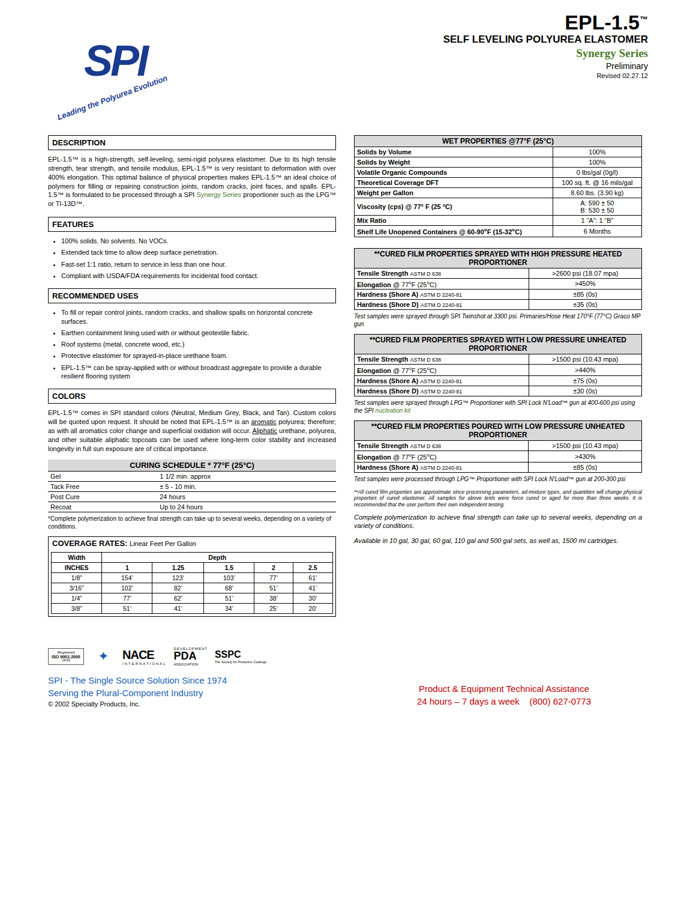SPI
Leading the Polyurea Evolution
EPL-1.5™
SELF LEVELING POLYUREA ELASTOMER
Synergy Series
Preliminary
Revised 02.27.12
DESCRIPTION
EPL-1.5™ is a high-strength, self-leveling, semi-rigid polyurea elastomer. Due to its high tensile strength, tear strength, and tensile modulus, EPL-1.5™ is very resistant to deformation with over 400% elongation. This optimal balance of physical properties makes EPL-1.5™ an ideal choice of polymers for filling or repairing construction joints, random cracks, joint faces, and spalls. EPL-1.5™ is formulated to be processed through a SPI Synergy Series proportioner such as the LPG™ or TI-13D™.
FEATURES
100% solids. No solvents. No VOCs.
Extended tack time to allow deep surface penetration.
Fast-set 1:1 ratio, return to service in less than one hour.
Compliant with USDA/FDA requirements for incidental food contact.
RECOMMENDED USES
To fill or repair control joints, random cracks, and shallow spalls on horizontal concrete surfaces.
Earthen containment lining used with or without geotextile fabric.
Roof systems (metal, concrete wood, etc.)
Protective elastomer for sprayed-in-place urethane foam.
EPL-1.5™ can be spray-applied with or without broadcast aggregate to provide a durable resilient flooring system
COLORS
EPL-1.5™ comes in SPI standard colors (Neutral, Medium Grey, Black, and Tan). Custom colors will be quoted upon request. It should be noted that EPL-1.5™ is an aromatic polyurea; therefore; as with all aromatics color change and superficial oxidation will occur. Aliphatic urethane, polyurea, and other suitable aliphatic topcoats can be used where long-term color stability and increased longevity in full sun exposure are of critical importance.
| CURING SCHEDULE * 77°F (25°C) |
| Gel | 1 1/2 min. approx |
| Tack Free | ± 5 - 10 min. |
| Post Cure | 24 hours |
| Recoat | Up to 24 hours |
*Complete polymerization to achieve final strength can take up to several weeks, depending on a variety of conditions.
COVERAGE RATES: Linear Feet Per Gallon
| Width | Depth |
| --- | --- |
| INCHES | 1 | 1.25 | 1.5 | 2 | 2.5 |
| 1/8” | 154’ | 123’ | 103’ | 77’ | 61’ |
| 3/16” | 102’ | 82’ | 68’ | 51’ | 41’ |
| 1/4” | 77’ | 62’ | 51’ | 38’ | 30’ |
| 3/8” | 51’ | 41’ | 34’ | 25’ | 20’ |
| WET PROPERTIES @77°F (25°C) |
| Solids by Volume | 100% |
| Solids by Weight | 100% |
| Volatile Organic Compounds | 0 lbs/gal (0g/l) |
| Theoretical Coverage DFT | 100 sq. ft. @ 16 mils/gal |
| Weight per Gallon | 8.60 lbs. (3.90 kg) |
| Viscosity (cps) @ 77° F (25 °C) | A: 590 ± 50 B: 530 ± 50 |
| Mix Ratio | 1 “A”: 1 “B” |
| Shelf Life Unopened Containers @ 60-90 o F (15-32 o C) | 6 Months |
| **CURED FILM PROPERTIES SPRAYED WITH HIGH PRESSURE HEATED PROPORTIONER |
| Tensile Strength ASTM D 638 | >2600 psi (18.07 mpa) |
| Elongation @ 77 o F (25 o C) | >450% |
| Hardness (Shore A) ASTM D 2240-81 | ±85 (0s) |
| Hardness (Shore D) ASTM D 2240-81 | ±35 (0s) |
Test samples were sprayed through SPI Twinshot at 3300 psi. Primaries/Hose Heat 170°F (77°C) Graco MP gun
| **CURED FILM PROPERTIES SPRAYED WITH LOW PRESSURE UNHEATED PROPORTIONER |
| Tensile Strength ASTM D 638 | >1500 psi (10.43 mpa) |
| Elongation @ 77 o F (25 o C) | >440% |
| Hardness (Shore A) ASTM D 2240-81 | ±75 (0s) |
| Hardness (Shore D) ASTM D 2240-81 | ±30 (0s) |
Test samples were sprayed through LPG™ Proportioner with SPI Lock N'Load™ gun at 400-600 psi using the SPI nucleation kit
| **CURED FILM PROPERTIES POURED WITH LOW PRESSURE UNHEATED PROPORTIONER |
| Tensile Strength ASTM D 638 | >1500 psi (10.43 mpa) |
| Elongation @ 77 o F (25 o C) | >430% |
| Hardness (Shore A) ASTM D 2240-81 | ±85 (0s) |
Test samples were processed through LPG™ Proportioner with SPI Lock N'Load™ gun at 200-300 psi
**All cured film properties are approximate since processing parameters, ad-mixture types, and quantities will change physical properties of cured elastomer. All samples for above tests were force cured or aged for more than three weeks. It is recommended that the user perform their own independent testing.
Complete polymerization to achieve final strength can take up to several weeks, depending on a variety of conditions.
Available in 10 gal, 30 gal, 60 gal, 110 gal and 500 gal sets, as well as, 1500 ml cartridges.
Registered
ISO 9001:2000
UKAS
✦
NACE
INTERNATIONAL
DEVELOPMENT
PDA
ASSOCIATION
SSPC
The Society for Protective Coatings
SPI - The Single Source Solution Since 1974
Serving the Plural-Component Industry
© 2002 Specialty Products, Inc.
Product & Equipment Technical Assistance
24 hours – 7 days a week (800) 627-0773